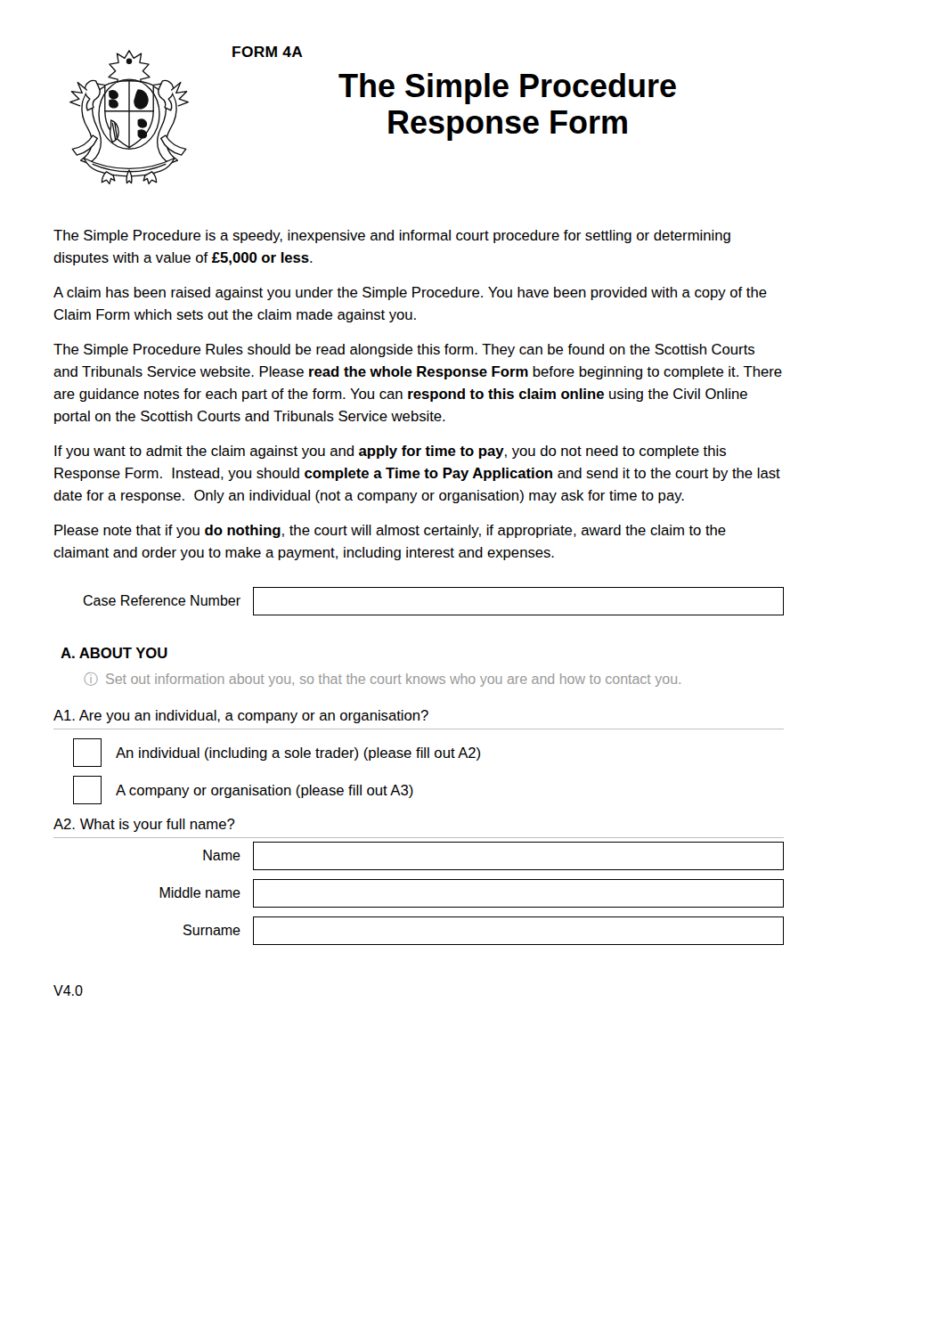FORM 4A
The Simple Procedure
Response Form
The Simple Procedure is a speedy, inexpensive and informal court procedure for settling or determining disputes with a value of £5,000 or less.
A claim has been raised against you under the Simple Procedure. You have been provided with a copy of the Claim Form which sets out the claim made against you.
The Simple Procedure Rules should be read alongside this form. They can be found on the Scottish Courts and Tribunals Service website. Please read the whole Response Form before beginning to complete it. There are guidance notes for each part of the form. You can respond to this claim online using the Civil Online portal on the Scottish Courts and Tribunals Service website.
If you want to admit the claim against you and apply for time to pay, you do not need to complete this Response Form. Instead, you should complete a Time to Pay Application and send it to the court by the last date for a response. Only an individual (not a company or organisation) may ask for time to pay.
Please note that if you do nothing, the court will almost certainly, if appropriate, award the claim to the claimant and order you to make a payment, including interest and expenses.
Case Reference Number
A. ABOUT YOU
ⓘ Set out information about you, so that the court knows who you are and how to contact you.
A1. Are you an individual, a company or an organisation?
An individual (including a sole trader) (please fill out A2)
A company or organisation (please fill out A3)
A2. What is your full name?
Name
Middle name
Surname
V4.0